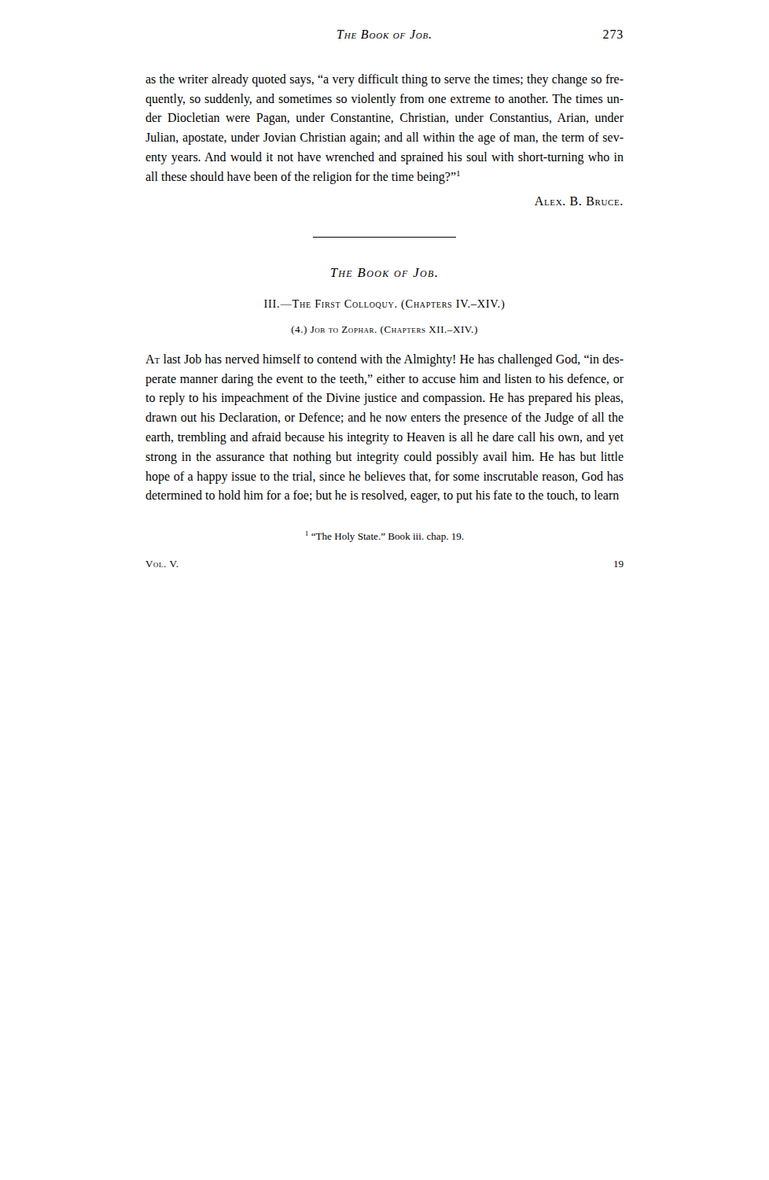The Book of Job. 273
as the writer already quoted says, “a very difficult thing to serve the times; they change so frequently, so suddenly, and sometimes so violently from one extreme to another. The times under Diocletian were Pagan, under Constantine, Christian, under Constantius, Arian, under Julian, apostate, under Jovian Christian again; and all within the age of man, the term of seventy years. And would it not have wrenched and sprained his soul with short-turning who in all these should have been of the religion for the time being?”1
Alex. B. Bruce.
The Book of Job.
III.—The First Colloquy. (Chapters IV.–XIV.)
(4.) Job to Zophar. (Chapters XII.–XIV.)
At last Job has nerved himself to contend with the Almighty! He has challenged God, “in desperate manner daring the event to the teeth,” either to accuse him and listen to his defence, or to reply to his impeachment of the Divine justice and compassion. He has prepared his pleas, drawn out his Declaration, or Defence; and he now enters the presence of the Judge of all the earth, trembling and afraid because his integrity to Heaven is all he dare call his own, and yet strong in the assurance that nothing but integrity could possibly avail him. He has but little hope of a happy issue to the trial, since he believes that, for some inscrutable reason, God has determined to hold him for a foe; but he is resolved, eager, to put his fate to the touch, to learn
1 “The Holy State.” Book iii. chap. 19.
Vol. V. 19